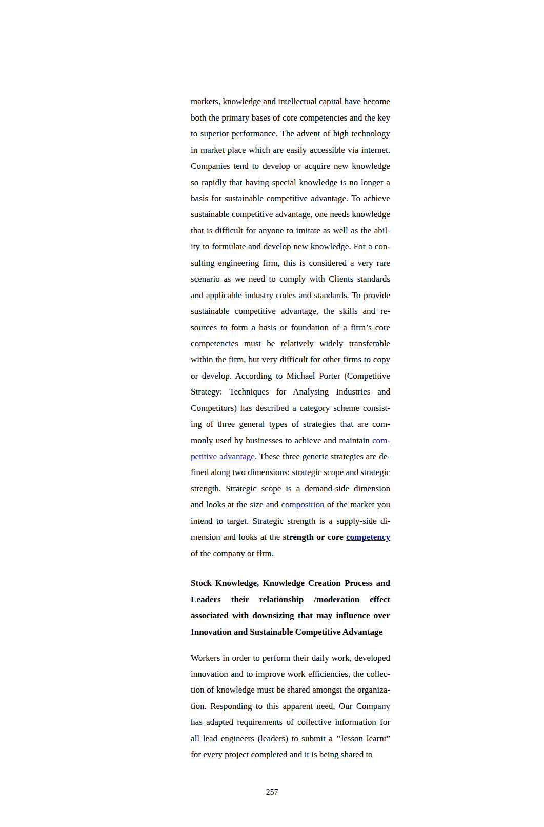markets, knowledge and intellectual capital have become both the primary bases of core competencies and the key to superior performance. The advent of high technology in market place which are easily accessible via internet. Companies tend to develop or acquire new knowledge so rapidly that having special knowledge is no longer a basis for sustainable competitive advantage. To achieve sustainable competitive advantage, one needs knowledge that is difficult for anyone to imitate as well as the ability to formulate and develop new knowledge. For a consulting engineering firm, this is considered a very rare scenario as we need to comply with Clients standards and applicable industry codes and standards. To provide sustainable competitive advantage, the skills and resources to form a basis or foundation of a firm’s core competencies must be relatively widely transferable within the firm, but very difficult for other firms to copy or develop. According to Michael Porter (Competitive Strategy: Techniques for Analysing Industries and Competitors) has described a category scheme consisting of three general types of strategies that are commonly used by businesses to achieve and maintain competitive advantage. These three generic strategies are defined along two dimensions: strategic scope and strategic strength. Strategic scope is a demand-side dimension and looks at the size and composition of the market you intend to target. Strategic strength is a supply-side dimension and looks at the strength or core competency of the company or firm.
Stock Knowledge, Knowledge Creation Process and Leaders their relationship /moderation effect associated with downsizing that may influence over Innovation and Sustainable Competitive Advantage
Workers in order to perform their daily work, developed innovation and to improve work efficiencies, the collection of knowledge must be shared amongst the organization. Responding to this apparent need, Our Company has adapted requirements of collective information for all lead engineers (leaders) to submit a ’’lesson learnt” for every project completed and it is being shared to
257